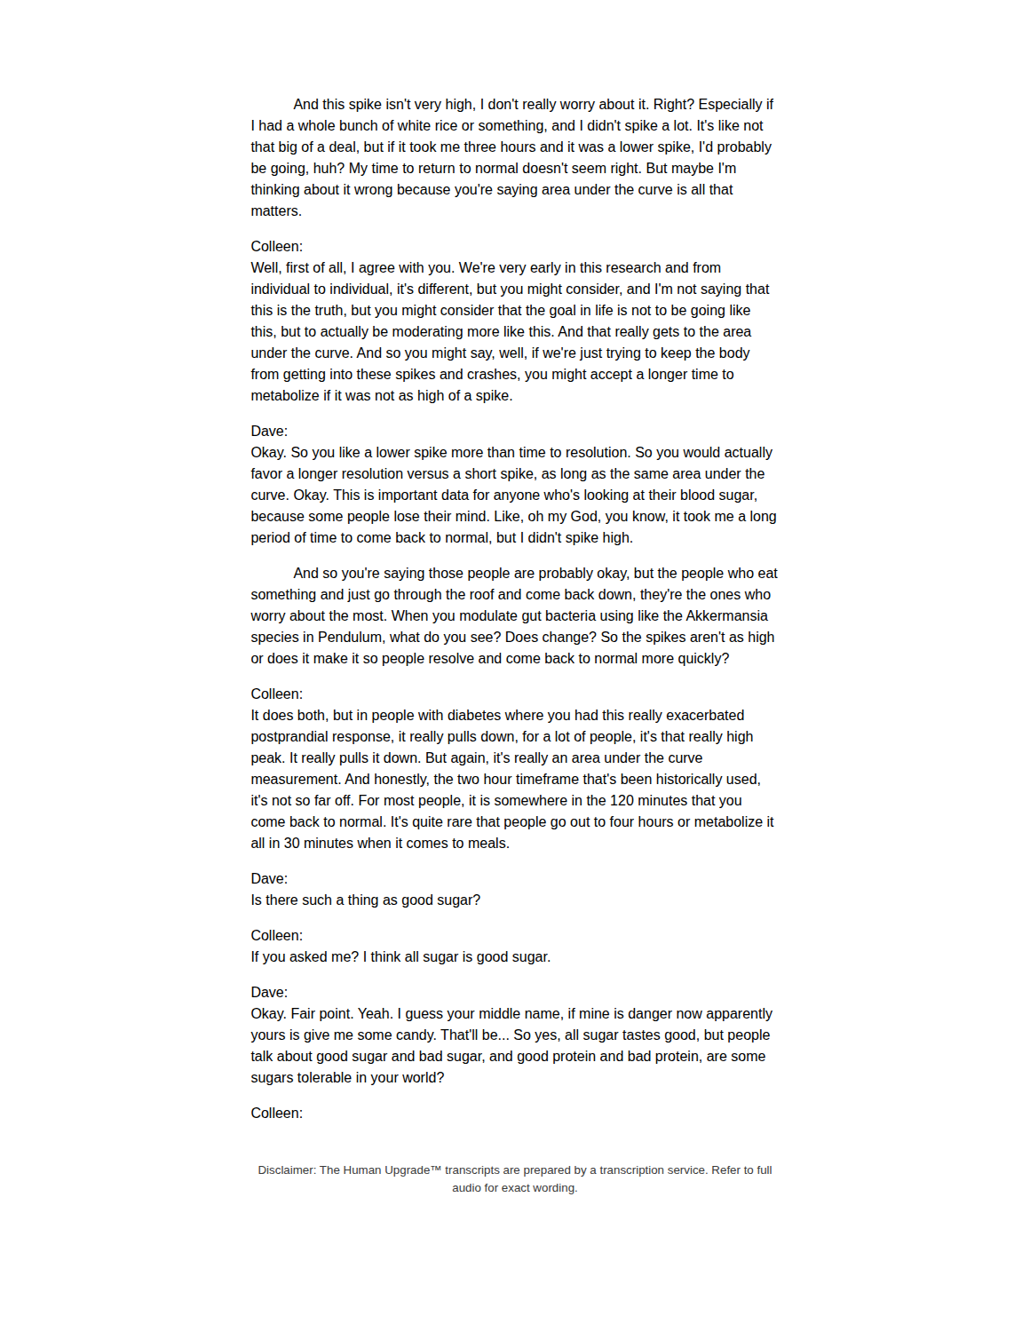And this spike isn't very high, I don't really worry about it. Right? Especially if I had a whole bunch of white rice or something, and I didn't spike a lot. It's like not that big of a deal, but if it took me three hours and it was a lower spike, I'd probably be going, huh? My time to return to normal doesn't seem right. But maybe I'm thinking about it wrong because you're saying area under the curve is all that matters.
Colleen:
Well, first of all, I agree with you. We're very early in this research and from individual to individual, it's different, but you might consider, and I'm not saying that this is the truth, but you might consider that the goal in life is not to be going like this, but to actually be moderating more like this. And that really gets to the area under the curve. And so you might say, well, if we're just trying to keep the body from getting into these spikes and crashes, you might accept a longer time to metabolize if it was not as high of a spike.
Dave:
Okay. So you like a lower spike more than time to resolution. So you would actually favor a longer resolution versus a short spike, as long as the same area under the curve. Okay. This is important data for anyone who's looking at their blood sugar, because some people lose their mind. Like, oh my God, you know, it took me a long period of time to come back to normal, but I didn't spike high.
And so you're saying those people are probably okay, but the people who eat something and just go through the roof and come back down, they're the ones who worry about the most. When you modulate gut bacteria using like the Akkermansia species in Pendulum, what do you see? Does change? So the spikes aren't as high or does it make it so people resolve and come back to normal more quickly?
Colleen:
It does both, but in people with diabetes where you had this really exacerbated postprandial response, it really pulls down, for a lot of people, it's that really high peak. It really pulls it down. But again, it's really an area under the curve measurement. And honestly, the two hour timeframe that's been historically used, it's not so far off. For most people, it is somewhere in the 120 minutes that you come back to normal. It's quite rare that people go out to four hours or metabolize it all in 30 minutes when it comes to meals.
Dave:
Is there such a thing as good sugar?
Colleen:
If you asked me? I think all sugar is good sugar.
Dave:
Okay. Fair point. Yeah. I guess your middle name, if mine is danger now apparently yours is give me some candy. That'll be... So yes, all sugar tastes good, but people talk about good sugar and bad sugar, and good protein and bad protein, are some sugars tolerable in your world?
Colleen:
Disclaimer: The Human Upgrade™ transcripts are prepared by a transcription service. Refer to full audio for exact wording.